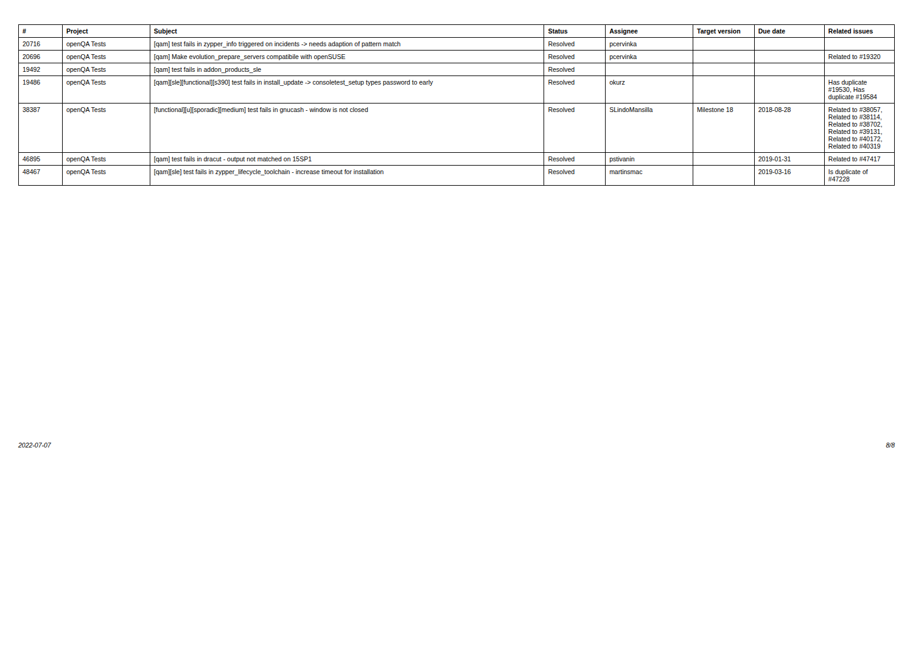| # | Project | Subject | Status | Assignee | Target version | Due date | Related issues |
| --- | --- | --- | --- | --- | --- | --- | --- |
| 20716 | openQA Tests | [qam] test fails in zypper_info triggered on incidents -> needs adaption of pattern match | Resolved | pcervinka | | | |
| 20696 | openQA Tests | [qam] Make evolution_prepare_servers compatibile with openSUSE | Resolved | pcervinka | | | Related to #19320 |
| 19492 | openQA Tests | [qam] test fails in addon_products_sle | Resolved | | | | |
| 19486 | openQA Tests | [qam][sle][functional][s390] test fails in install_update -> consoletest_setup types password to early | Resolved | okurz | | | Has duplicate #19530, Has duplicate #19584 |
| 38387 | openQA Tests | [functional][u][sporadic][medium] test fails in gnucash - window is not closed | Resolved | SLindoMansilla | Milestone 18 | 2018-08-28 | Related to #38057, Related to #38114, Related to #38702, Related to #39131, Related to #40172, Related to #40319 |
| 46895 | openQA Tests | [qam] test fails in dracut - output not matched on 15SP1 | Resolved | pstivanin | | 2019-01-31 | Related to #47417 |
| 48467 | openQA Tests | [qam][sle] test fails in zypper_lifecycle_toolchain - increase timeout for installation | Resolved | martinsmac | | 2019-03-16 | Is duplicate of #47228 |
2022-07-07 8/8